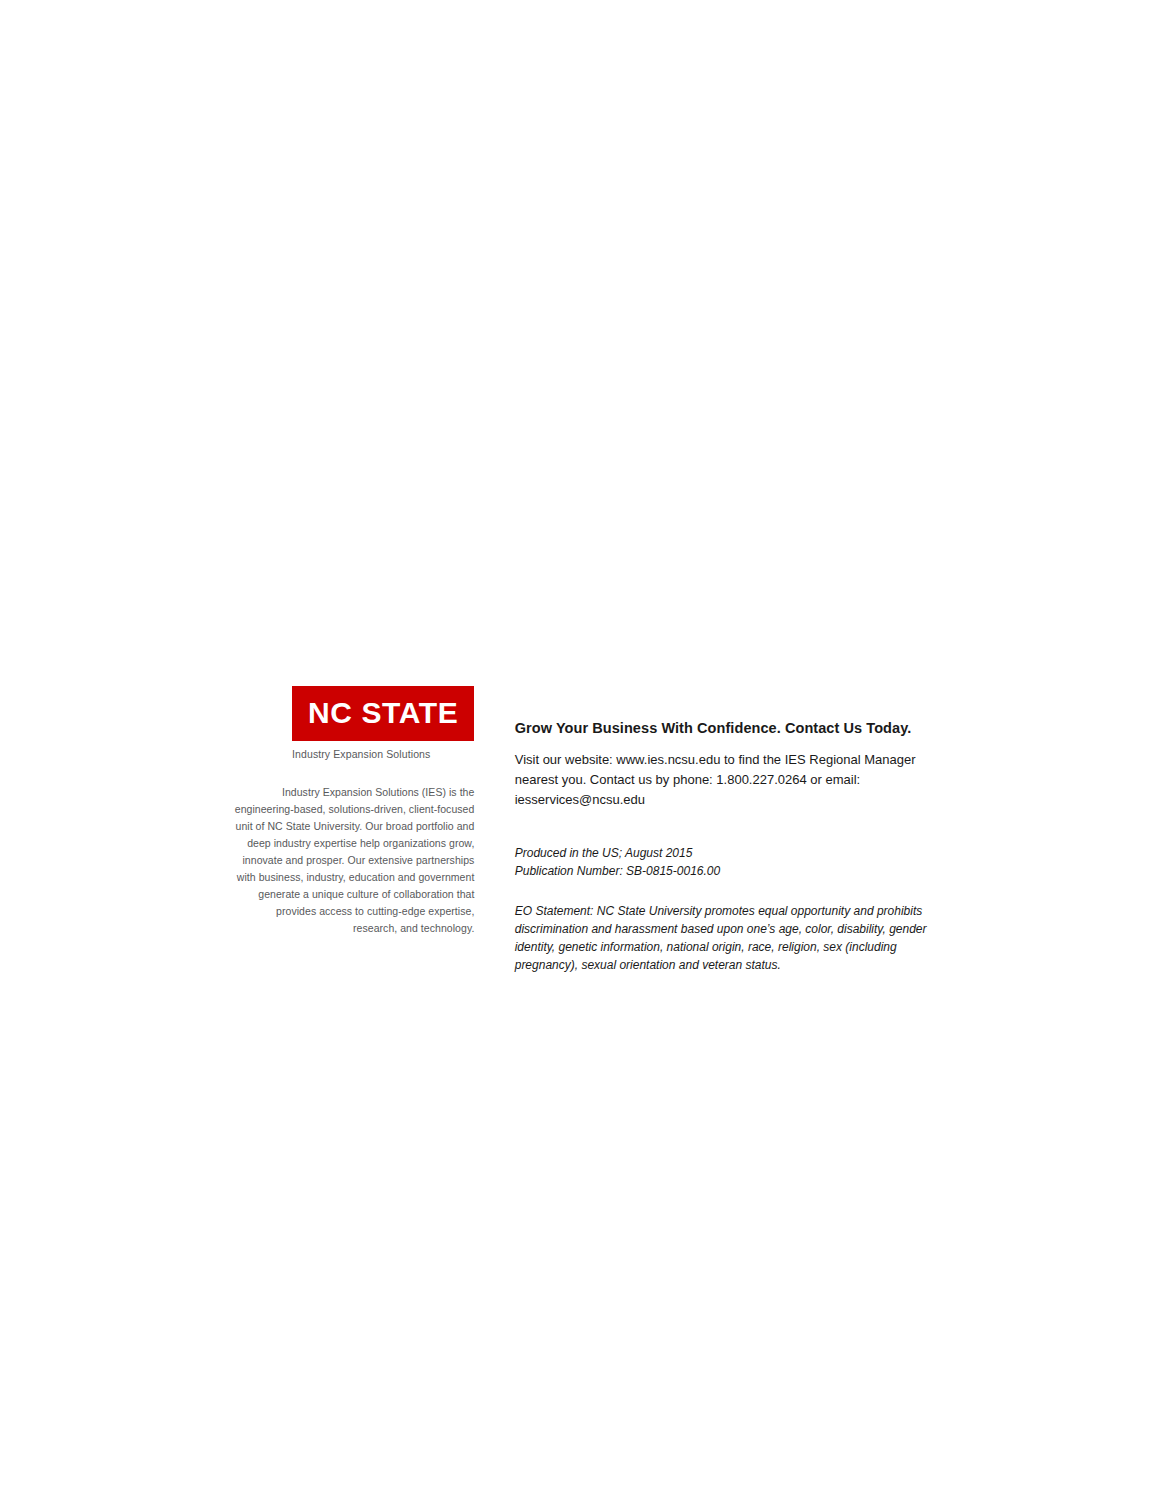NC STATE
Industry Expansion Solutions
Industry Expansion Solutions (IES) is the engineering-based, solutions-driven, client-focused unit of NC State University. Our broad portfolio and deep industry expertise help organizations grow, innovate and prosper. Our extensive partnerships with business, industry, education and government generate a unique culture of collaboration that provides access to cutting-edge expertise, research, and technology.
Grow Your Business With Confidence. Contact Us Today.
Visit our website: www.ies.ncsu.edu to find the IES Regional Manager nearest you. Contact us by phone: 1.800.227.0264 or email: iesservices@ncsu.edu
Produced in the US; August 2015
Publication Number: SB-0815-0016.00
EO Statement: NC State University promotes equal opportunity and prohibits discrimination and harassment based upon one’s age, color, disability, gender identity, genetic information, national origin, race, religion, sex (including pregnancy), sexual orientation and veteran status.